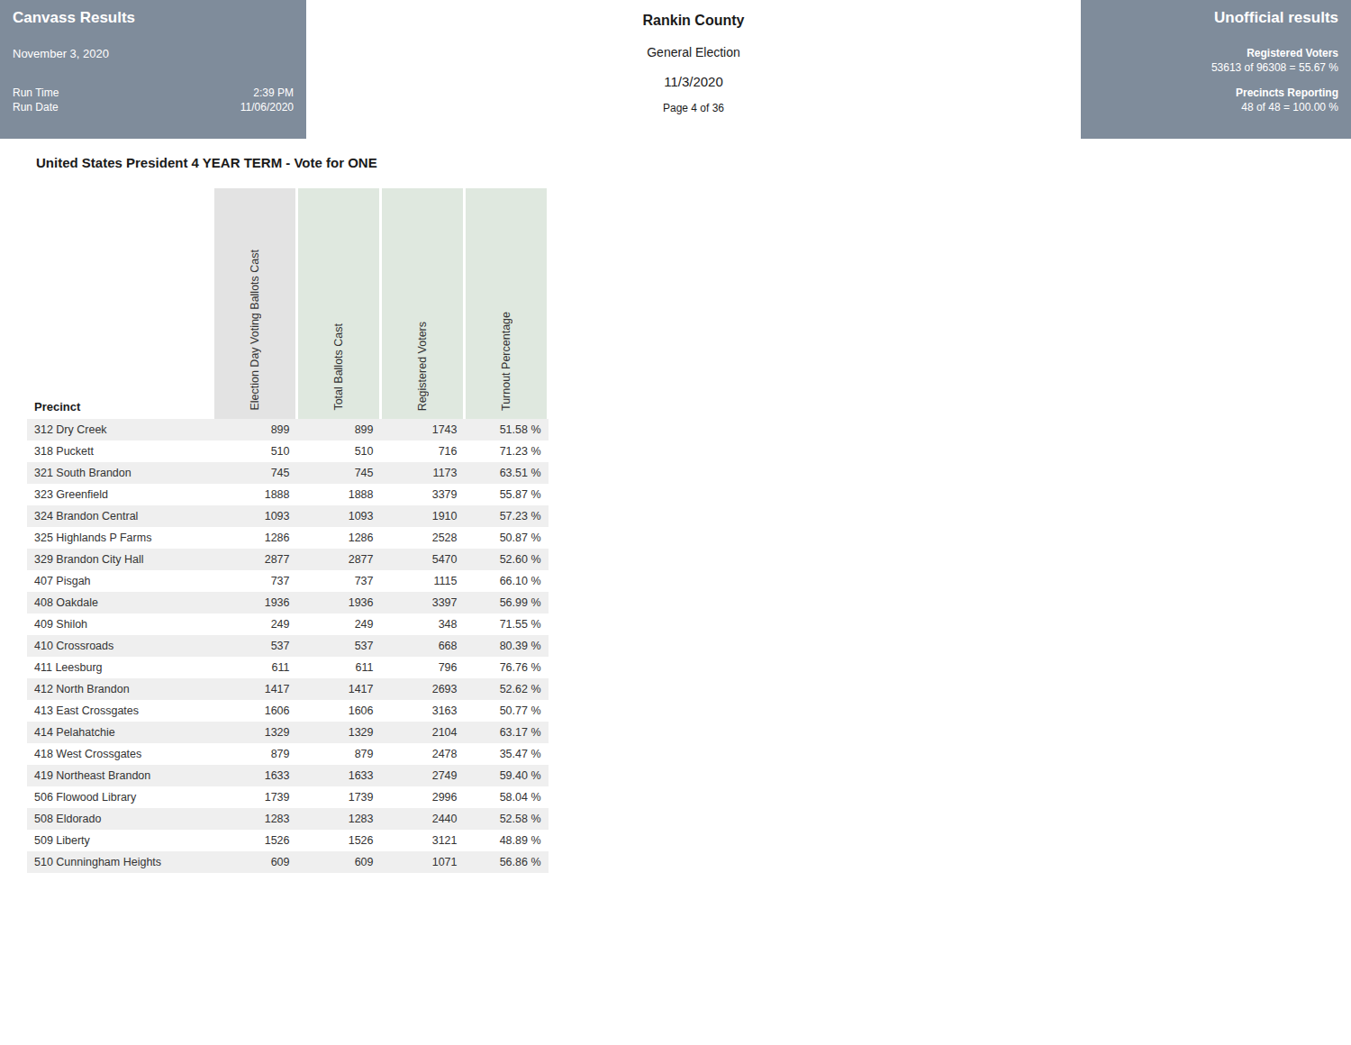Canvass Results
November 3, 2020
| Run Time | 2:39 PM |
| Run Date | 11/06/2020 |
Rankin County
General Election
11/3/2020
Page 4 of 36
Unofficial results
Registered Voters
53613 of 96308 = 55.67 %
Precincts Reporting
48 of 48 = 100.00 %
United States President 4 YEAR TERM - Vote for ONE
| Precinct | Election Day Voting Ballots Cast | Total Ballots Cast | Registered Voters | Turnout Percentage |
| --- | --- | --- | --- | --- |
| 312 Dry Creek | 899 | 899 | 1743 | 51.58 % |
| 318 Puckett | 510 | 510 | 716 | 71.23 % |
| 321 South Brandon | 745 | 745 | 1173 | 63.51 % |
| 323 Greenfield | 1888 | 1888 | 3379 | 55.87 % |
| 324 Brandon Central | 1093 | 1093 | 1910 | 57.23 % |
| 325 Highlands P Farms | 1286 | 1286 | 2528 | 50.87 % |
| 329 Brandon City Hall | 2877 | 2877 | 5470 | 52.60 % |
| 407 Pisgah | 737 | 737 | 1115 | 66.10 % |
| 408 Oakdale | 1936 | 1936 | 3397 | 56.99 % |
| 409 Shiloh | 249 | 249 | 348 | 71.55 % |
| 410 Crossroads | 537 | 537 | 668 | 80.39 % |
| 411 Leesburg | 611 | 611 | 796 | 76.76 % |
| 412 North Brandon | 1417 | 1417 | 2693 | 52.62 % |
| 413 East Crossgates | 1606 | 1606 | 3163 | 50.77 % |
| 414 Pelahatchie | 1329 | 1329 | 2104 | 63.17 % |
| 418 West Crossgates | 879 | 879 | 2478 | 35.47 % |
| 419 Northeast Brandon | 1633 | 1633 | 2749 | 59.40 % |
| 506 Flowood Library | 1739 | 1739 | 2996 | 58.04 % |
| 508 Eldorado | 1283 | 1283 | 2440 | 52.58 % |
| 509 Liberty | 1526 | 1526 | 3121 | 48.89 % |
| 510 Cunningham Heights | 609 | 609 | 1071 | 56.86 % |